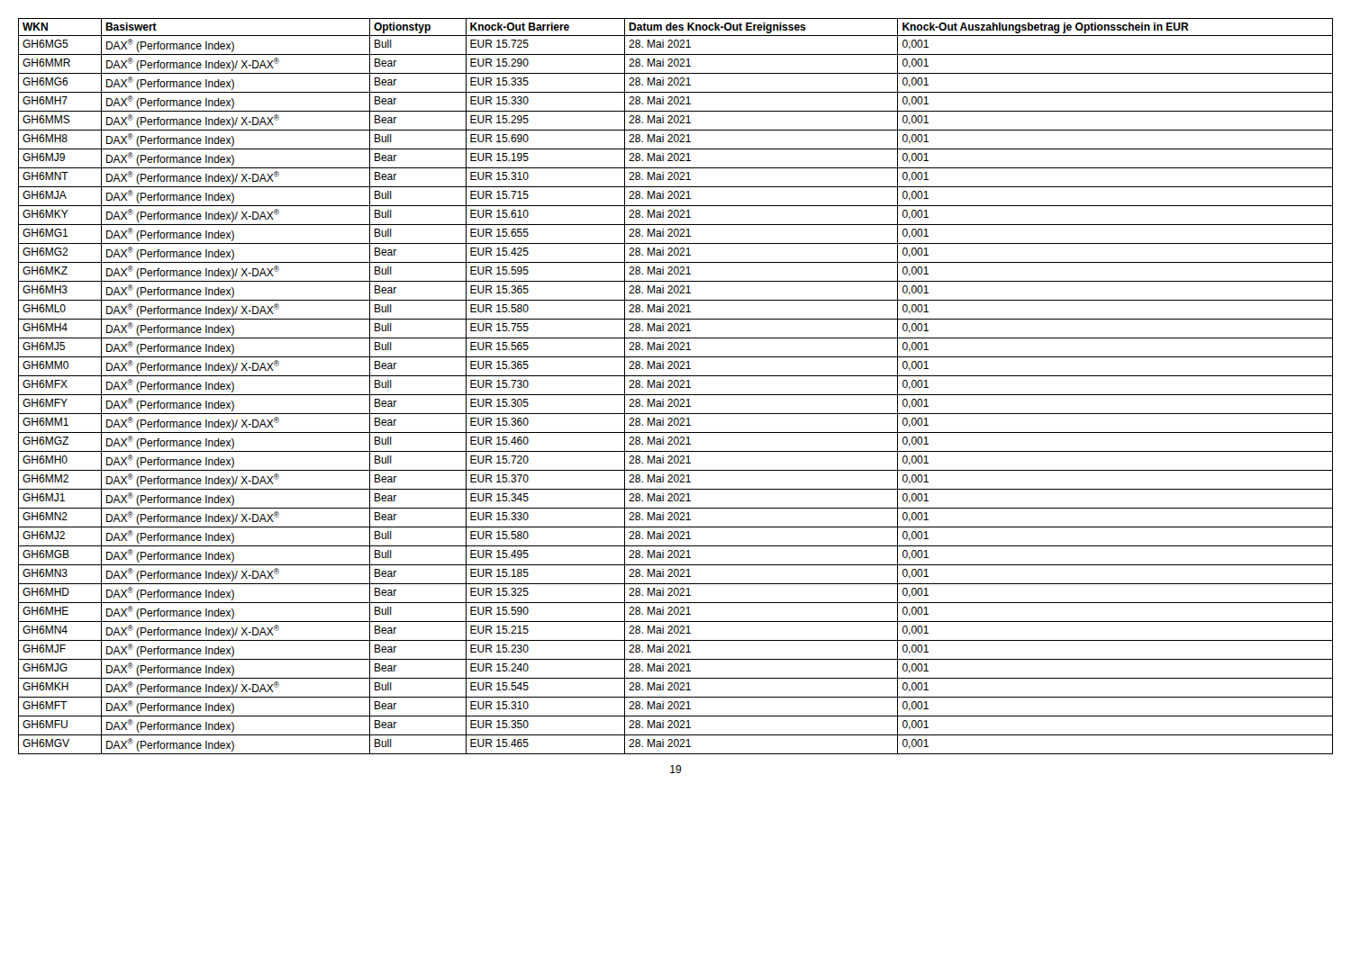| WKN | Basiswert | Optionstyp | Knock-Out Barriere | Datum des Knock-Out Ereignisses | Knock-Out Auszahlungsbetrag je Optionsschein in EUR |
| --- | --- | --- | --- | --- | --- |
| GH6MG5 | DAX ® (Performance Index) | Bull | EUR 15.725 | 28. Mai 2021 | 0,001 |
| GH6MMR | DAX ® (Performance Index)/ X-DAX ® | Bear | EUR 15.290 | 28. Mai 2021 | 0,001 |
| GH6MG6 | DAX ® (Performance Index) | Bear | EUR 15.335 | 28. Mai 2021 | 0,001 |
| GH6MH7 | DAX ® (Performance Index) | Bear | EUR 15.330 | 28. Mai 2021 | 0,001 |
| GH6MMS | DAX ® (Performance Index)/ X-DAX ® | Bear | EUR 15.295 | 28. Mai 2021 | 0,001 |
| GH6MH8 | DAX ® (Performance Index) | Bull | EUR 15.690 | 28. Mai 2021 | 0,001 |
| GH6MJ9 | DAX ® (Performance Index) | Bear | EUR 15.195 | 28. Mai 2021 | 0,001 |
| GH6MNT | DAX ® (Performance Index)/ X-DAX ® | Bear | EUR 15.310 | 28. Mai 2021 | 0,001 |
| GH6MJA | DAX ® (Performance Index) | Bull | EUR 15.715 | 28. Mai 2021 | 0,001 |
| GH6MKY | DAX ® (Performance Index)/ X-DAX ® | Bull | EUR 15.610 | 28. Mai 2021 | 0,001 |
| GH6MG1 | DAX ® (Performance Index) | Bull | EUR 15.655 | 28. Mai 2021 | 0,001 |
| GH6MG2 | DAX ® (Performance Index) | Bear | EUR 15.425 | 28. Mai 2021 | 0,001 |
| GH6MKZ | DAX ® (Performance Index)/ X-DAX ® | Bull | EUR 15.595 | 28. Mai 2021 | 0,001 |
| GH6MH3 | DAX ® (Performance Index) | Bear | EUR 15.365 | 28. Mai 2021 | 0,001 |
| GH6ML0 | DAX ® (Performance Index)/ X-DAX ® | Bull | EUR 15.580 | 28. Mai 2021 | 0,001 |
| GH6MH4 | DAX ® (Performance Index) | Bull | EUR 15.755 | 28. Mai 2021 | 0,001 |
| GH6MJ5 | DAX ® (Performance Index) | Bull | EUR 15.565 | 28. Mai 2021 | 0,001 |
| GH6MM0 | DAX ® (Performance Index)/ X-DAX ® | Bear | EUR 15.365 | 28. Mai 2021 | 0,001 |
| GH6MFX | DAX ® (Performance Index) | Bull | EUR 15.730 | 28. Mai 2021 | 0,001 |
| GH6MFY | DAX ® (Performance Index) | Bear | EUR 15.305 | 28. Mai 2021 | 0,001 |
| GH6MM1 | DAX ® (Performance Index)/ X-DAX ® | Bear | EUR 15.360 | 28. Mai 2021 | 0,001 |
| GH6MGZ | DAX ® (Performance Index) | Bull | EUR 15.460 | 28. Mai 2021 | 0,001 |
| GH6MH0 | DAX ® (Performance Index) | Bull | EUR 15.720 | 28. Mai 2021 | 0,001 |
| GH6MM2 | DAX ® (Performance Index)/ X-DAX ® | Bear | EUR 15.370 | 28. Mai 2021 | 0,001 |
| GH6MJ1 | DAX ® (Performance Index) | Bear | EUR 15.345 | 28. Mai 2021 | 0,001 |
| GH6MN2 | DAX ® (Performance Index)/ X-DAX ® | Bear | EUR 15.330 | 28. Mai 2021 | 0,001 |
| GH6MJ2 | DAX ® (Performance Index) | Bull | EUR 15.580 | 28. Mai 2021 | 0,001 |
| GH6MGB | DAX ® (Performance Index) | Bull | EUR 15.495 | 28. Mai 2021 | 0,001 |
| GH6MN3 | DAX ® (Performance Index)/ X-DAX ® | Bear | EUR 15.185 | 28. Mai 2021 | 0,001 |
| GH6MHD | DAX ® (Performance Index) | Bear | EUR 15.325 | 28. Mai 2021 | 0,001 |
| GH6MHE | DAX ® (Performance Index) | Bull | EUR 15.590 | 28. Mai 2021 | 0,001 |
| GH6MN4 | DAX ® (Performance Index)/ X-DAX ® | Bear | EUR 15.215 | 28. Mai 2021 | 0,001 |
| GH6MJF | DAX ® (Performance Index) | Bear | EUR 15.230 | 28. Mai 2021 | 0,001 |
| GH6MJG | DAX ® (Performance Index) | Bear | EUR 15.240 | 28. Mai 2021 | 0,001 |
| GH6MKH | DAX ® (Performance Index)/ X-DAX ® | Bull | EUR 15.545 | 28. Mai 2021 | 0,001 |
| GH6MFT | DAX ® (Performance Index) | Bear | EUR 15.310 | 28. Mai 2021 | 0,001 |
| GH6MFU | DAX ® (Performance Index) | Bear | EUR 15.350 | 28. Mai 2021 | 0,001 |
| GH6MGV | DAX ® (Performance Index) | Bull | EUR 15.465 | 28. Mai 2021 | 0,001 |
19